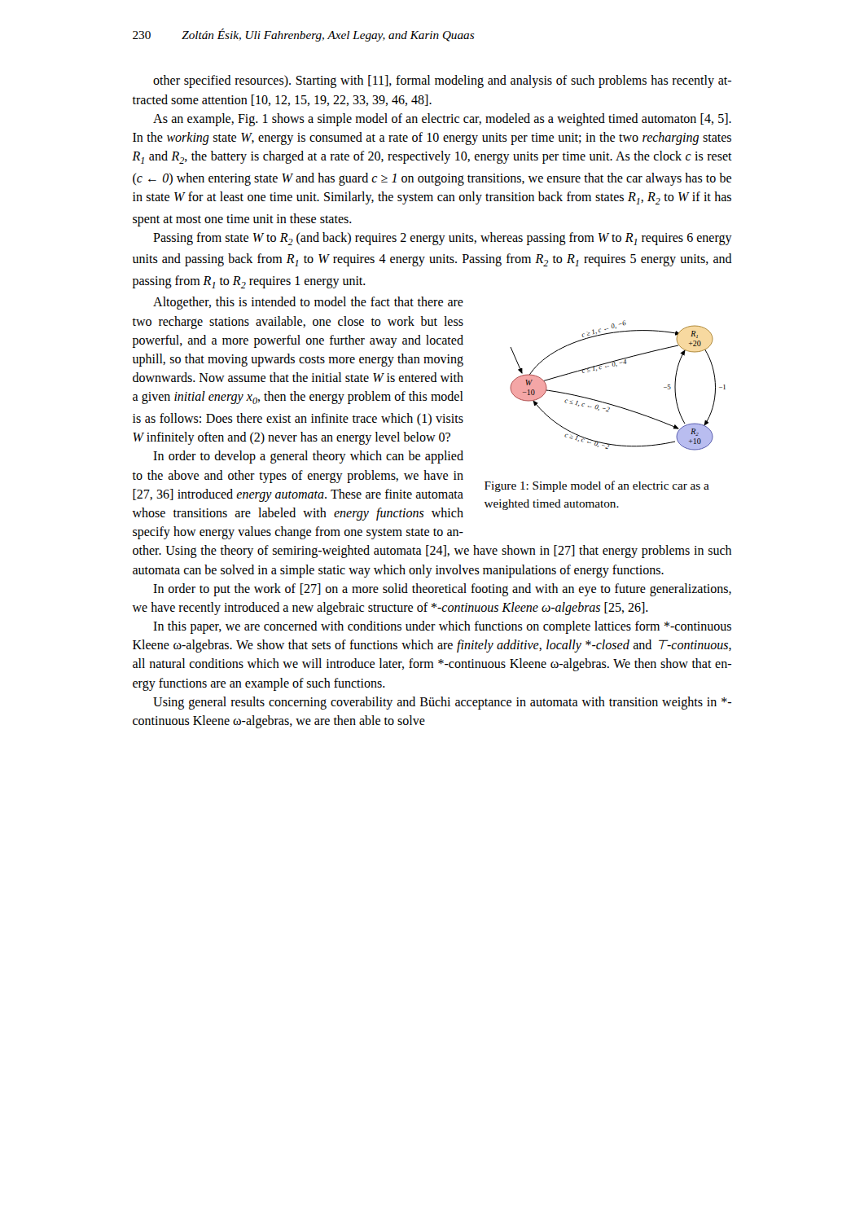230 Zoltán Ésik, Uli Fahrenberg, Axel Legay, and Karin Quaas
other specified resources). Starting with [11], formal modeling and analysis of such problems has recently attracted some attention [10, 12, 15, 19, 22, 33, 39, 46, 48].
As an example, Fig. 1 shows a simple model of an electric car, modeled as a weighted timed automaton [4, 5]. In the working state W, energy is consumed at a rate of 10 energy units per time unit; in the two recharging states R1 and R2, the battery is charged at a rate of 20, respectively 10, energy units per time unit. As the clock c is reset (c ← 0) when entering state W and has guard c ≥ 1 on outgoing transitions, we ensure that the car always has to be in state W for at least one time unit. Similarly, the system can only transition back from states R1, R2 to W if it has spent at most one time unit in these states.
Passing from state W to R2 (and back) requires 2 energy units, whereas passing from W to R1 requires 6 energy units and passing back from R1 to W requires 4 energy units. Passing from R2 to R1 requires 5 energy units, and passing from R1 to R2 requires 1 energy unit.
W −10 R1 +20 R2 +10 c ≥ 1, c ← 0, −6 c ≤ 1, c ← 0, −4 c ≤ 1, c ← 0, −2 c ≥ 1, c ← 0, −2 −5 −1
Figure 1: Simple model of an electric car as a weighted timed automaton.
Altogether, this is intended to model the fact that there are two recharge stations available, one close to work but less powerful, and a more powerful one further away and located uphill, so that moving upwards costs more energy than moving downwards. Now assume that the initial state W is entered with a given initial energy x0, then the energy problem of this model is as follows: Does there exist an infinite trace which (1) visits W infinitely often and (2) never has an energy level below 0?
In order to develop a general theory which can be applied to the above and other types of energy problems, we have in [27, 36] introduced energy automata. These are finite automata whose transitions are labeled with energy functions which specify how energy values change from one system state to another. Using the theory of semiring-weighted automata [24], we have shown in [27] that energy problems in such automata can be solved in a simple static way which only involves manipulations of energy functions.
In order to put the work of [27] on a more solid theoretical footing and with an eye to future generalizations, we have recently introduced a new algebraic structure of *-continuous Kleene ω-algebras [25, 26].
In this paper, we are concerned with conditions under which functions on complete lattices form *-continuous Kleene ω-algebras. We show that sets of functions which are finitely additive, locally *-closed and ⊤-continuous, all natural conditions which we will introduce later, form *-continuous Kleene ω-algebras. We then show that energy functions are an example of such functions.
Using general results concerning coverability and Büchi acceptance in automata with transition weights in *-continuous Kleene ω-algebras, we are then able to solve